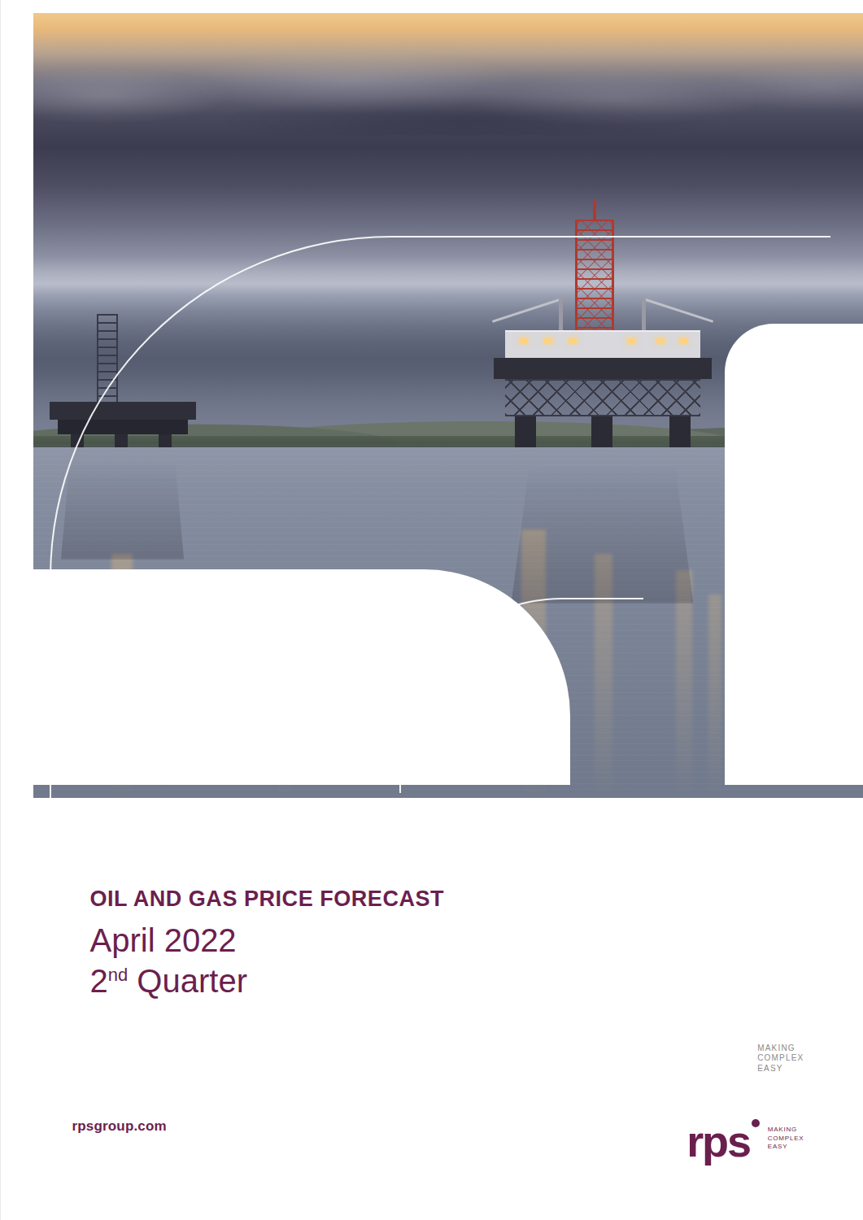Oil and Gas Price Forecast
April 2022 2nd Quarter
rpsgroup.com
Making
Complex
Easy
rps Making
Complex
Easy RPS, Making Complex Easy